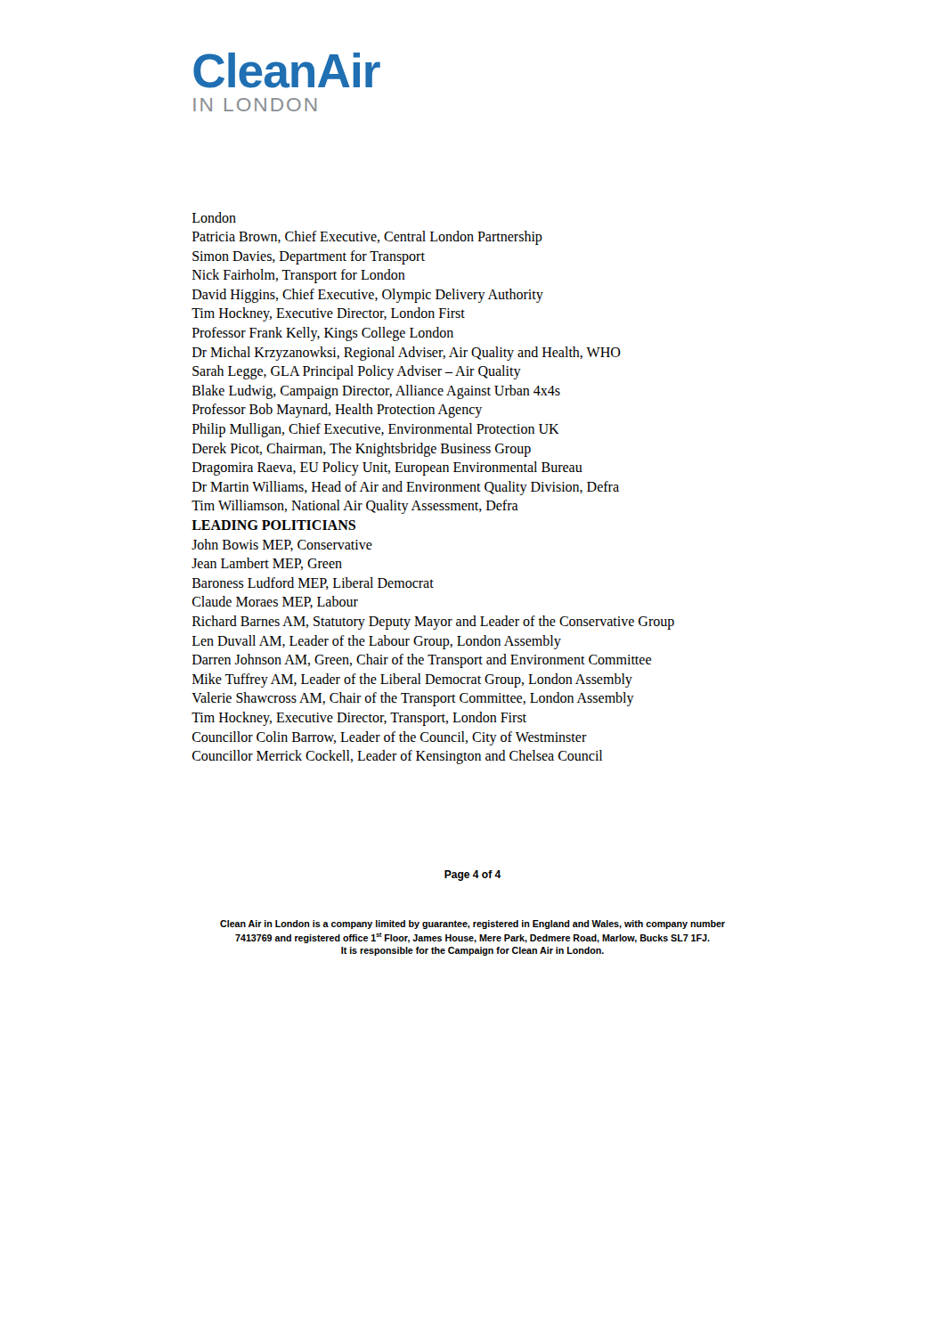Clean Air
IN LONDON
London
Patricia Brown, Chief Executive, Central London Partnership
Simon Davies, Department for Transport
Nick Fairholm, Transport for London
David Higgins, Chief Executive, Olympic Delivery Authority
Tim Hockney, Executive Director, London First
Professor Frank Kelly, Kings College London
Dr Michal Krzyzanowksi, Regional Adviser, Air Quality and Health, WHO
Sarah Legge, GLA Principal Policy Adviser – Air Quality
Blake Ludwig, Campaign Director, Alliance Against Urban 4x4s
Professor Bob Maynard, Health Protection Agency
Philip Mulligan, Chief Executive, Environmental Protection UK
Derek Picot, Chairman, The Knightsbridge Business Group
Dragomira Raeva, EU Policy Unit, European Environmental Bureau
Dr Martin Williams, Head of Air and Environment Quality Division, Defra
Tim Williamson, National Air Quality Assessment, Defra
LEADING POLITICIANS
John Bowis MEP, Conservative
Jean Lambert MEP, Green
Baroness Ludford MEP, Liberal Democrat
Claude Moraes MEP, Labour
Richard Barnes AM, Statutory Deputy Mayor and Leader of the Conservative Group
Len Duvall AM, Leader of the Labour Group, London Assembly
Darren Johnson AM, Green, Chair of the Transport and Environment Committee
Mike Tuffrey AM, Leader of the Liberal Democrat Group, London Assembly
Valerie Shawcross AM, Chair of the Transport Committee, London Assembly
Tim Hockney, Executive Director, Transport, London First
Councillor Colin Barrow, Leader of the Council, City of Westminster
Councillor Merrick Cockell, Leader of Kensington and Chelsea Council
Page 4 of 4
Clean Air in London is a company limited by guarantee, registered in England and Wales, with company number
7413769 and registered office 1st Floor, James House, Mere Park, Dedmere Road, Marlow, Bucks SL7 1FJ.
It is responsible for the Campaign for Clean Air in London.